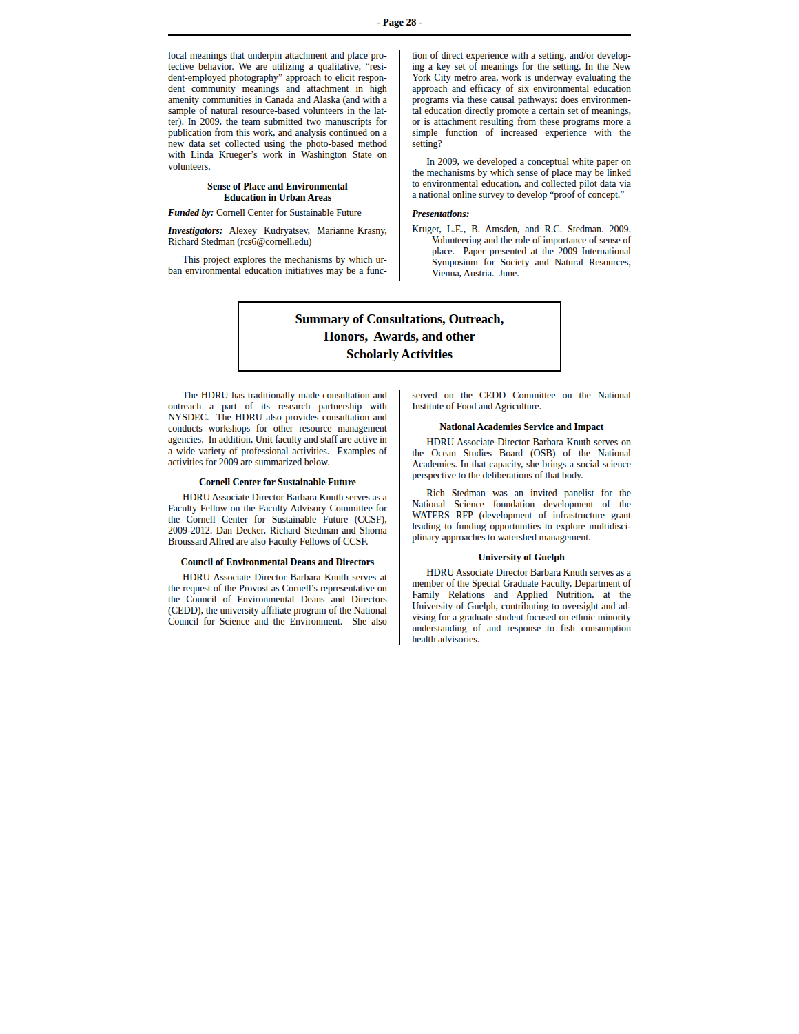- Page 28 -
local meanings that underpin attachment and place protective behavior. We are utilizing a qualitative, “resident-employed photography” approach to elicit respondent community meanings and attachment in high amenity communities in Canada and Alaska (and with a sample of natural resource-based volunteers in the latter). In 2009, the team submitted two manuscripts for publication from this work, and analysis continued on a new data set collected using the photo-based method with Linda Krueger’s work in Washington State on volunteers.
Sense of Place and Environmental
Education in Urban Areas
Funded by: Cornell Center for Sustainable Future
Investigators: Alexey Kudryatsev, Marianne Krasny, Richard Stedman (rcs6@cornell.edu)
This project explores the mechanisms by which urban environmental education initiatives may be a function of direct experience with a setting, and/or developing a key set of meanings for the setting. In the New York City metro area, work is underway evaluating the approach and efficacy of six environmental education programs via these causal pathways: does environmental education directly promote a certain set of meanings, or is attachment resulting from these programs more a simple function of increased experience with the setting?
In 2009, we developed a conceptual white paper on the mechanisms by which sense of place may be linked to environmental education, and collected pilot data via a national online survey to develop “proof of concept.”
Presentations:
Kruger, L.E., B. Amsden, and R.C. Stedman. 2009. Volunteering and the role of importance of sense of place. Paper presented at the 2009 International Symposium for Society and Natural Resources, Vienna, Austria. June.
Summary of Consultations, Outreach,
Honors, Awards, and other
Scholarly Activities
The HDRU has traditionally made consultation and outreach a part of its research partnership with NYSDEC. The HDRU also provides consultation and conducts workshops for other resource management agencies. In addition, Unit faculty and staff are active in a wide variety of professional activities. Examples of activities for 2009 are summarized below.
Cornell Center for Sustainable Future
HDRU Associate Director Barbara Knuth serves as a Faculty Fellow on the Faculty Advisory Committee for the Cornell Center for Sustainable Future (CCSF), 2009-2012. Dan Decker, Richard Stedman and Shorna Broussard Allred are also Faculty Fellows of CCSF.
Council of Environmental Deans and Directors
HDRU Associate Director Barbara Knuth serves at the request of the Provost as Cornell’s representative on the Council of Environmental Deans and Directors (CEDD), the university affiliate program of the National Council for Science and the Environment. She also served on the CEDD Committee on the National Institute of Food and Agriculture.
National Academies Service and Impact
HDRU Associate Director Barbara Knuth serves on the Ocean Studies Board (OSB) of the National Academies. In that capacity, she brings a social science perspective to the deliberations of that body.
Rich Stedman was an invited panelist for the National Science foundation development of the WATERS RFP (development of infrastructure grant leading to funding opportunities to explore multidisciplinary approaches to watershed management.
University of Guelph
HDRU Associate Director Barbara Knuth serves as a member of the Special Graduate Faculty, Department of Family Relations and Applied Nutrition, at the University of Guelph, contributing to oversight and advising for a graduate student focused on ethnic minority understanding of and response to fish consumption health advisories.